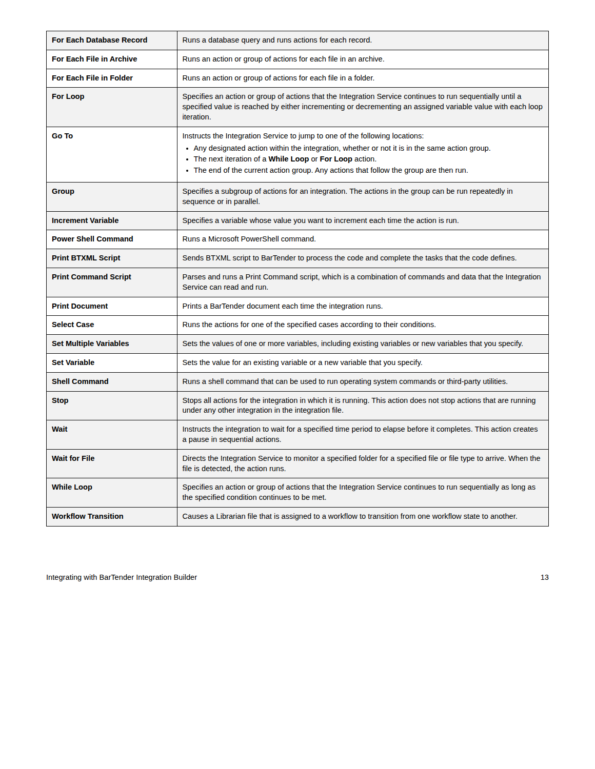| For Each Database Record | Runs a database query and runs actions for each record. |
| For Each File in Archive | Runs an action or group of actions for each file in an archive. |
| For Each File in Folder | Runs an action or group of actions for each file in a folder. |
| For Loop | Specifies an action or group of actions that the Integration Service continues to run sequentially until a specified value is reached by either incrementing or decrementing an assigned variable value with each loop iteration. |
| Go To | Instructs the Integration Service to jump to one of the following locations: Any designated action within the integration, whether or not it is in the same action group. The next iteration of a While Loop or For Loop action. The end of the current action group. Any actions that follow the group are then run. |
| Group | Specifies a subgroup of actions for an integration. The actions in the group can be run repeatedly in sequence or in parallel. |
| Increment Variable | Specifies a variable whose value you want to increment each time the action is run. |
| Power Shell Command | Runs a Microsoft PowerShell command. |
| Print BTXML Script | Sends BTXML script to BarTender to process the code and complete the tasks that the code defines. |
| Print Command Script | Parses and runs a Print Command script, which is a combination of commands and data that the Integration Service can read and run. |
| Print Document | Prints a BarTender document each time the integration runs. |
| Select Case | Runs the actions for one of the specified cases according to their conditions. |
| Set Multiple Variables | Sets the values of one or more variables, including existing variables or new variables that you specify. |
| Set Variable | Sets the value for an existing variable or a new variable that you specify. |
| Shell Command | Runs a shell command that can be used to run operating system commands or third-party utilities. |
| Stop | Stops all actions for the integration in which it is running. This action does not stop actions that are running under any other integration in the integration file. |
| Wait | Instructs the integration to wait for a specified time period to elapse before it completes. This action creates a pause in sequential actions. |
| Wait for File | Directs the Integration Service to monitor a specified folder for a specified file or file type to arrive. When the file is detected, the action runs. |
| While Loop | Specifies an action or group of actions that the Integration Service continues to run sequentially as long as the specified condition continues to be met. |
| Workflow Transition | Causes a Librarian file that is assigned to a workflow to transition from one workflow state to another. |
Integrating with BarTender Integration Builder 13